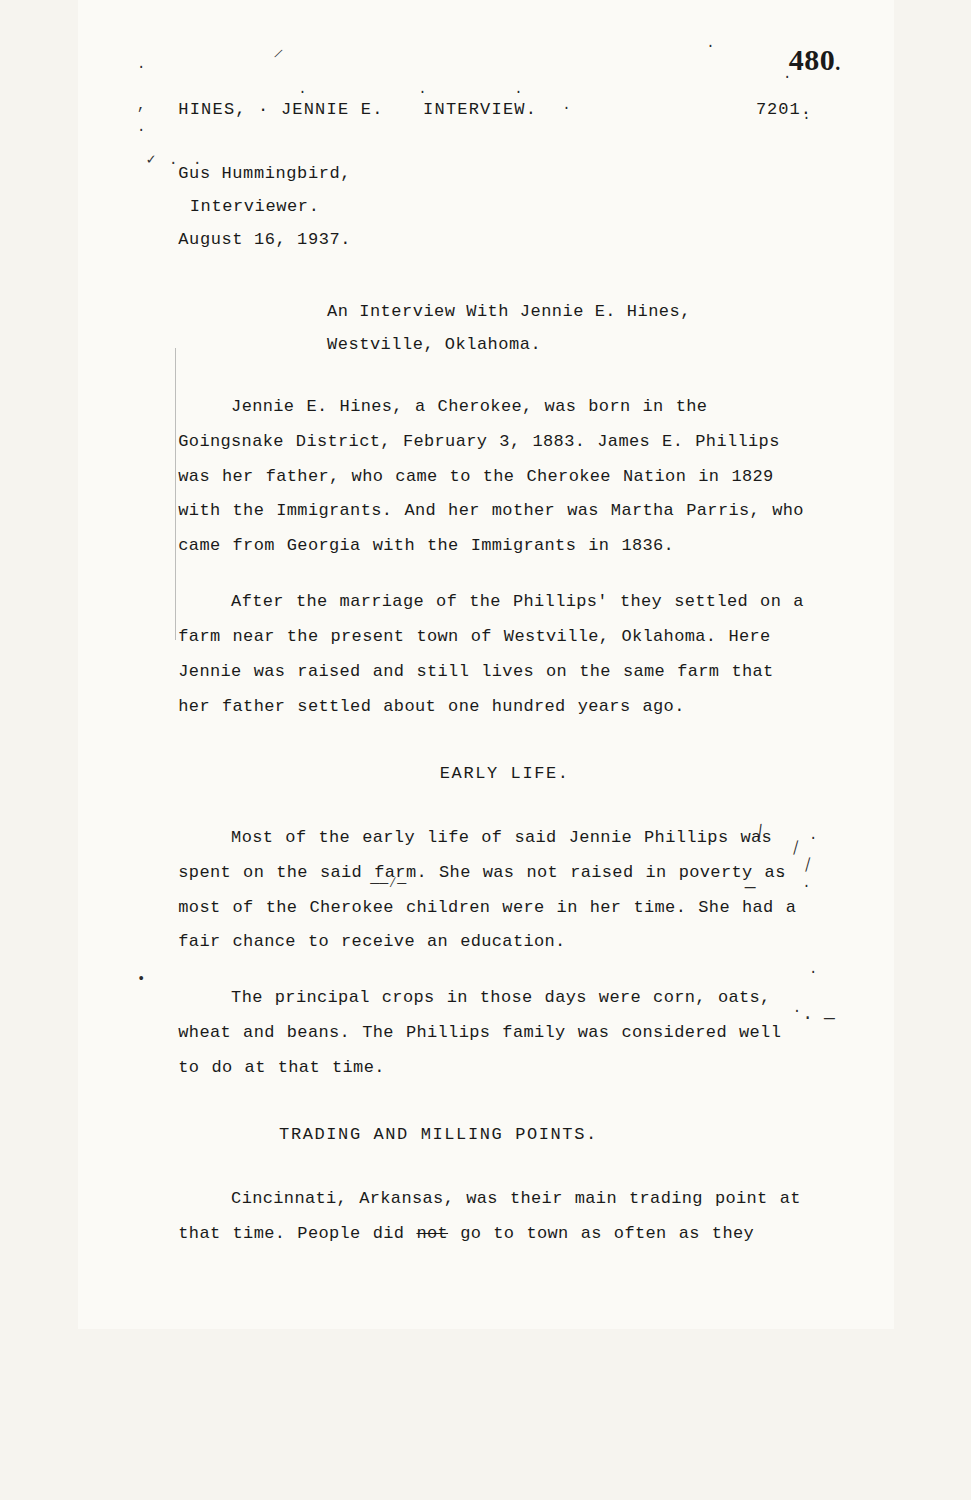480.
. , . ⁄ . . . . . . .
HINES, · JENNIE E. INTERVIEW. 7201.
Gus Hummingbird,
Interviewer.
August 16, 1937.
✓ · ·
An Interview With Jennie E. Hines,
Westville, Oklahoma.
Jennie E. Hines, a Cherokee, was born in the Goingsnake District, February 3, 1883. James E. Phillips was her father, who came to the Cherokee Nation in 1829 with the Immigrants. And her mother was Martha Parris, who came from Georgia with the Immigrants in 1836.
After the marriage of the Phillips' they settled on a farm near the present town of Westville, Oklahoma. Here Jennie was raised and still lives on the same farm that her father settled about one hundred years ago.
EARLY LIFE.
Most of the early life of said Jennie Phillips was spent on the said farm. She was not raised in poverty as most of the Cherokee children were in her time. She had a fair chance to receive an education.
The principal crops in those days were corn, oats, wheat and beans. The Phillips family was considered well to do at that time.
∕ ∕ ∕ . . . ——∕— —
TRADING AND MILLING POINTS.
Cincinnati, Arkansas, was their main trading point at that time. People did not go to town as often as they
. • . · —